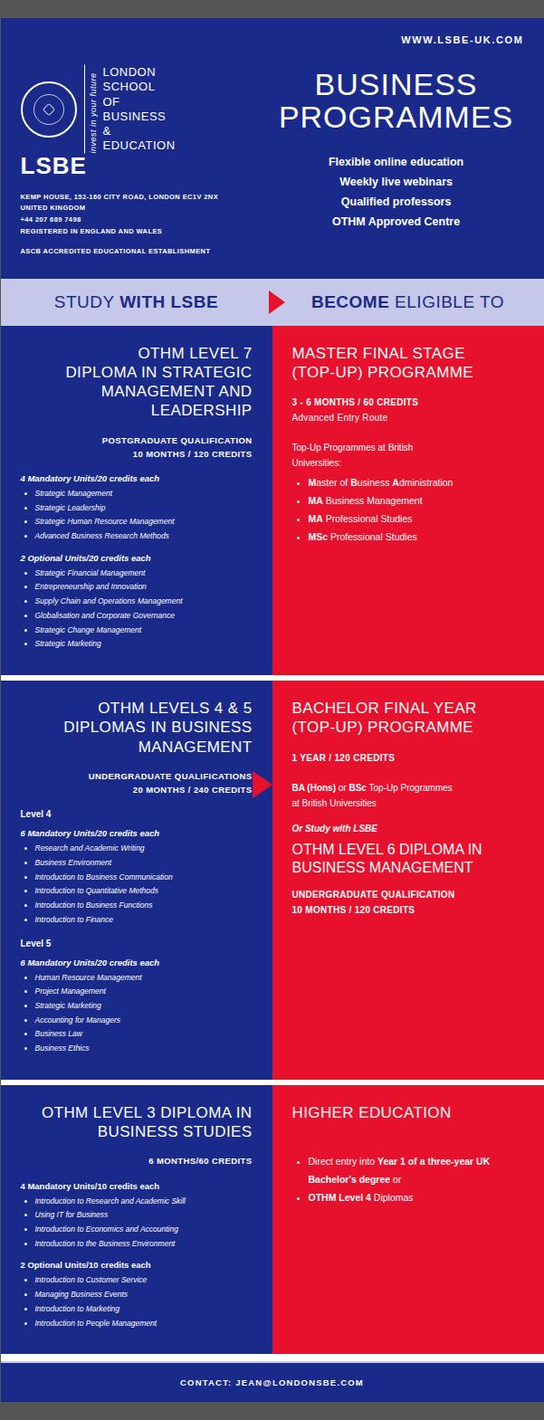WWW.LSBE-UK.COM
invest in your future
LONDON
SCHOOL
OF
BUSINESS
&
EDUCATION
LSBE
KEMP HOUSE, 152-160 CITY ROAD, LONDON EC1V 2NX
UNITED KINGDOM
+44 207 689 7498
REGISTERED IN ENGLAND AND WALES
ASCB ACCREDITED EDUCATIONAL ESTABLISHMENT
BUSINESS
PROGRAMMES
Flexible online education
Weekly live webinars
Qualified professors
OTHM Approved Centre
STUDY WITH LSBE
BECOME ELIGIBLE TO
OTHM LEVEL 7
DIPLOMA IN STRATEGIC
MANAGEMENT AND LEADERSHIP
POSTGRADUATE QUALIFICATION
10 MONTHS / 120 CREDITS
4 Mandatory Units/20 credits each
Strategic Management
Strategic Leadership
Strategic Human Resource Management
Advanced Business Research Methods
2 Optional Units/20 credits each
Strategic Financial Management
Entrepreneurship and Innovation
Supply Chain and Operations Management
Globalisation and Corporate Governance
Strategic Change Management
Strategic Marketing
MASTER FINAL STAGE
(TOP-UP) PROGRAMME
3 - 6 MONTHS / 60 CREDITS
Advanced Entry Route
Top-Up Programmes at British
Universities:
Master of Business Administration
MA Business Management
MA Professional Studies
MSc Professional Studies
OTHM LEVELS 4 & 5
DIPLOMAS IN BUSINESS
MANAGEMENT
UNDERGRADUATE QUALIFICATIONS
20 MONTHS / 240 CREDITS
Level 4
6 Mandatory Units/20 credits each
Research and Academic Writing
Business Environment
Introduction to Business Communication
Introduction to Quantitative Methods
Introduction to Business Functions
Introduction to Finance
Level 5
6 Mandatory Units/20 credits each
Human Resource Management
Project Management
Strategic Marketing
Accounting for Managers
Business Law
Business Ethics
BACHELOR FINAL YEAR
(TOP-UP) PROGRAMME
1 YEAR / 120 CREDITS
BA (Hons) or BSc Top-Up Programmes
at British Universities
Or Study with LSBE
OTHM LEVEL 6 DIPLOMA IN
BUSINESS MANAGEMENT
UNDERGRADUATE QUALIFICATION
10 MONTHS / 120 CREDITS
OTHM LEVEL 3 DIPLOMA IN
BUSINESS STUDIES
6 MONTHS/60 CREDITS
4 Mandatory Units/10 credits each
Introduction to Research and Academic Skill
Using IT for Business
Introduction to Economics and Accounting
Introduction to the Business Environment
2 Optional Units/10 credits each
Introduction to Customer Service
Managing Business Events
Introduction to Marketing
Introduction to People Management
HIGHER EDUCATION
Direct entry into Year 1 of a three-year UK Bachelor's degree or
OTHM Level 4 Diplomas
CONTACT: JEAN@LONDONSBE.COM